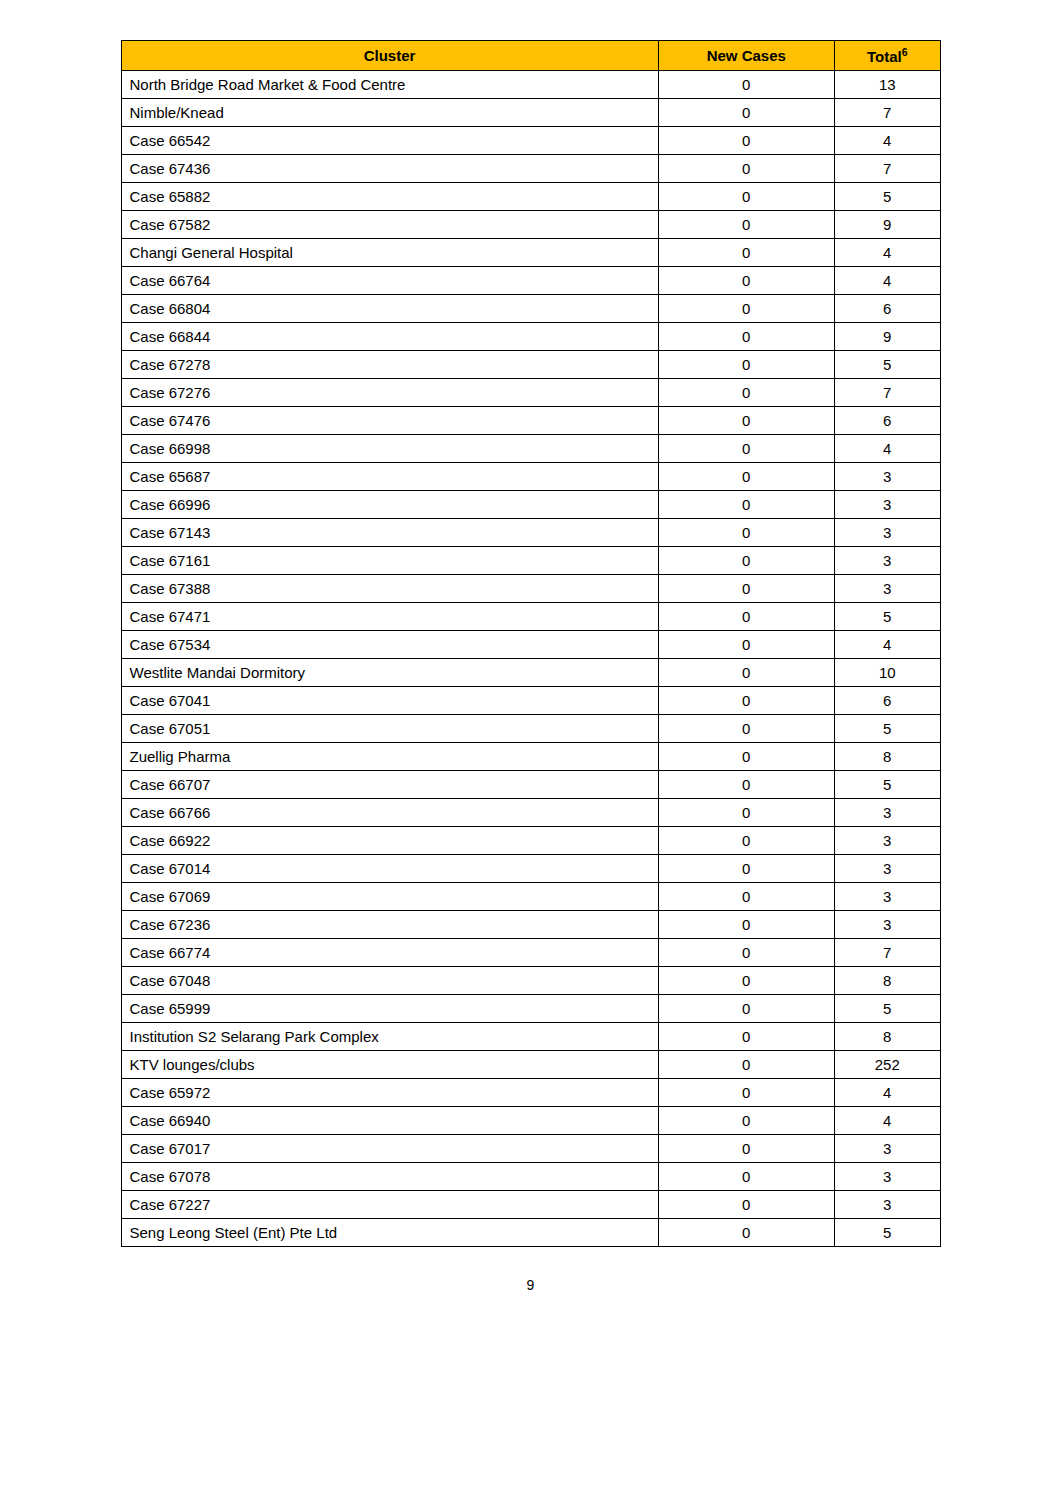| Cluster | New Cases | Total 6 |
| --- | --- | --- |
| North Bridge Road Market & Food Centre | 0 | 13 |
| Nimble/Knead | 0 | 7 |
| Case 66542 | 0 | 4 |
| Case 67436 | 0 | 7 |
| Case 65882 | 0 | 5 |
| Case 67582 | 0 | 9 |
| Changi General Hospital | 0 | 4 |
| Case 66764 | 0 | 4 |
| Case 66804 | 0 | 6 |
| Case 66844 | 0 | 9 |
| Case 67278 | 0 | 5 |
| Case 67276 | 0 | 7 |
| Case 67476 | 0 | 6 |
| Case 66998 | 0 | 4 |
| Case 65687 | 0 | 3 |
| Case 66996 | 0 | 3 |
| Case 67143 | 0 | 3 |
| Case 67161 | 0 | 3 |
| Case 67388 | 0 | 3 |
| Case 67471 | 0 | 5 |
| Case 67534 | 0 | 4 |
| Westlite Mandai Dormitory | 0 | 10 |
| Case 67041 | 0 | 6 |
| Case 67051 | 0 | 5 |
| Zuellig Pharma | 0 | 8 |
| Case 66707 | 0 | 5 |
| Case 66766 | 0 | 3 |
| Case 66922 | 0 | 3 |
| Case 67014 | 0 | 3 |
| Case 67069 | 0 | 3 |
| Case 67236 | 0 | 3 |
| Case 66774 | 0 | 7 |
| Case 67048 | 0 | 8 |
| Case 65999 | 0 | 5 |
| Institution S2 Selarang Park Complex | 0 | 8 |
| KTV lounges/clubs | 0 | 252 |
| Case 65972 | 0 | 4 |
| Case 66940 | 0 | 4 |
| Case 67017 | 0 | 3 |
| Case 67078 | 0 | 3 |
| Case 67227 | 0 | 3 |
| Seng Leong Steel (Ent) Pte Ltd | 0 | 5 |
9